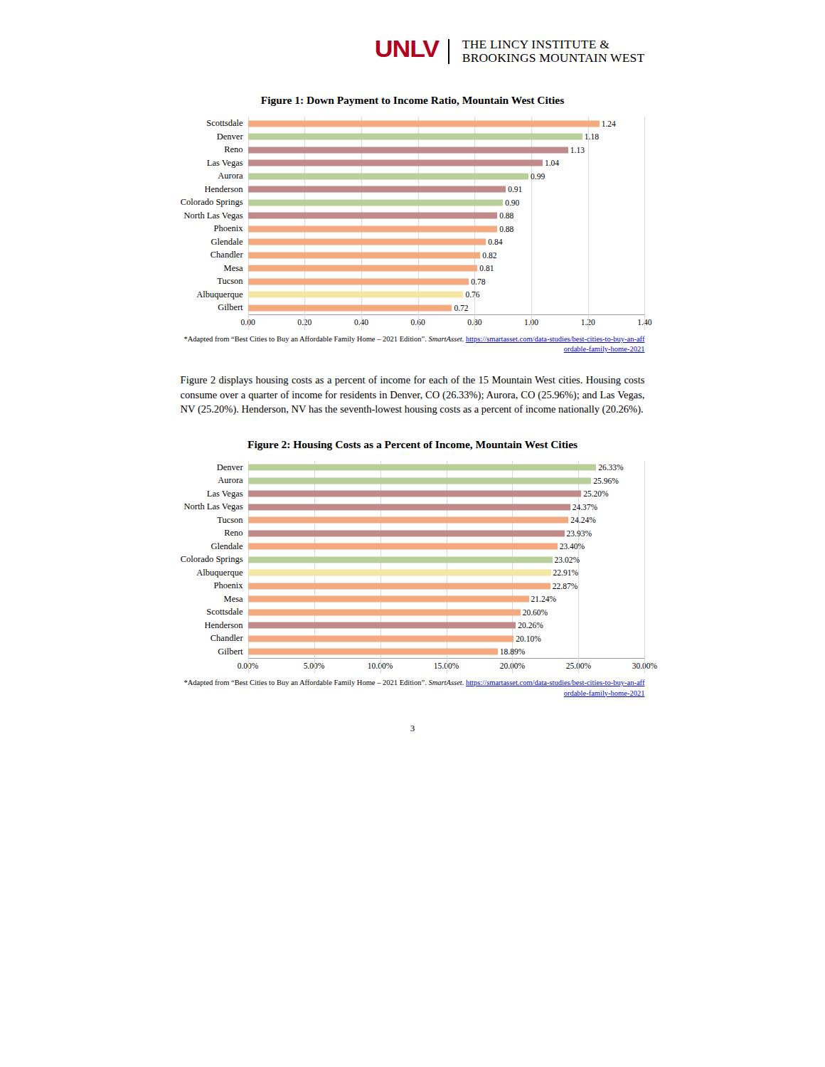UNLV
The Lincy Institute &
Brookings Mountain West
Figure 1: Down Payment to Income Ratio, Mountain West Cities
Scottsdale
1.24
Denver
1.18
Reno
1.13
Las Vegas
1.04
Aurora
0.99
Henderson
0.91
Colorado Springs
0.90
North Las Vegas
0.88
Phoenix
0.88
Glendale
0.84
Chandler
0.82
Mesa
0.81
Tucson
0.78
Albuquerque
0.76
Gilbert
0.72
0.00 0.20 0.40 0.60 0.80 1.00 1.20 1.40
*Adapted from “Best Cities to Buy an Affordable Family Home – 2021 Edition”. SmartAsset. https://smartasset.com/data-studies/best-cities-to-buy-an-affordable-family-home-2021
Figure 2 displays housing costs as a percent of income for each of the 15 Mountain West cities. Housing costs consume over a quarter of income for residents in Denver, CO (26.33%); Aurora, CO (25.96%); and Las Vegas, NV (25.20%). Henderson, NV has the seventh-lowest housing costs as a percent of income nationally (20.26%).
Figure 2: Housing Costs as a Percent of Income, Mountain West Cities
Denver
26.33%
Aurora
25.96%
Las Vegas
25.20%
North Las Vegas
24.37%
Tucson
24.24%
Reno
23.93%
Glendale
23.40%
Colorado Springs
23.02%
Albuquerque
22.91%
Phoenix
22.87%
Mesa
21.24%
Scottsdale
20.60%
Henderson
20.26%
Chandler
20.10%
Gilbert
18.89%
0.00% 5.00% 10.00% 15.00% 20.00% 25.00% 30.00%
*Adapted from “Best Cities to Buy an Affordable Family Home – 2021 Edition”. SmartAsset. https://smartasset.com/data-studies/best-cities-to-buy-an-affordable-family-home-2021
3